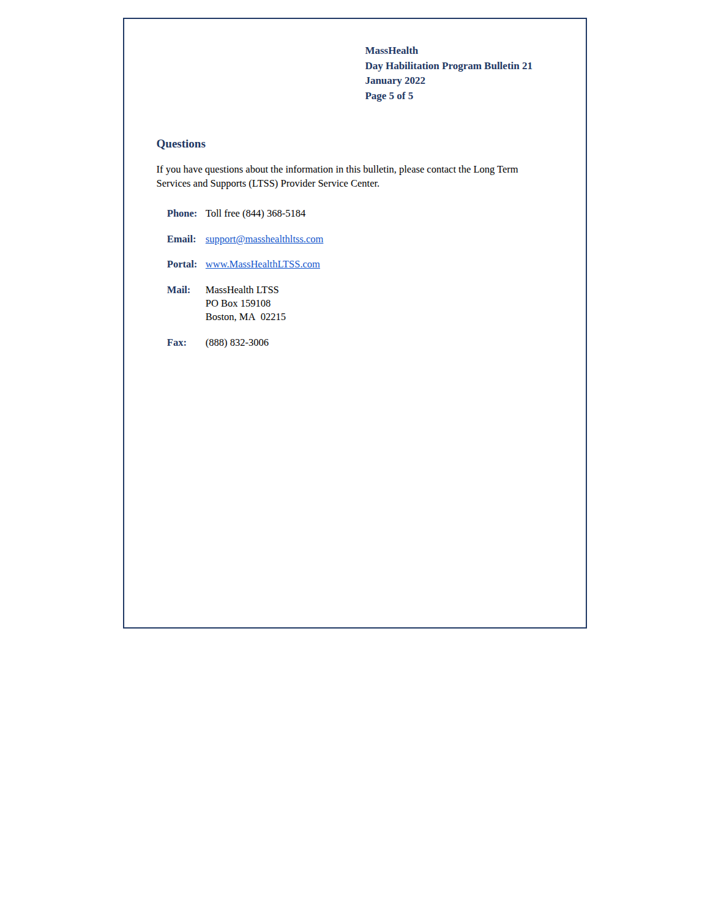MassHealth
Day Habilitation Program Bulletin 21
January 2022
Page 5 of 5
Questions
If you have questions about the information in this bulletin, please contact the Long Term Services and Supports (LTSS) Provider Service Center.
| Phone: | Toll free (844) 368-5184 |
| Email: | support@masshealthltss.com |
| Portal: | www.MassHealthLTSS.com |
| Mail: | MassHealth LTSS PO Box 159108 Boston, MA 02215 |
| Fax: | (888) 832-3006 |